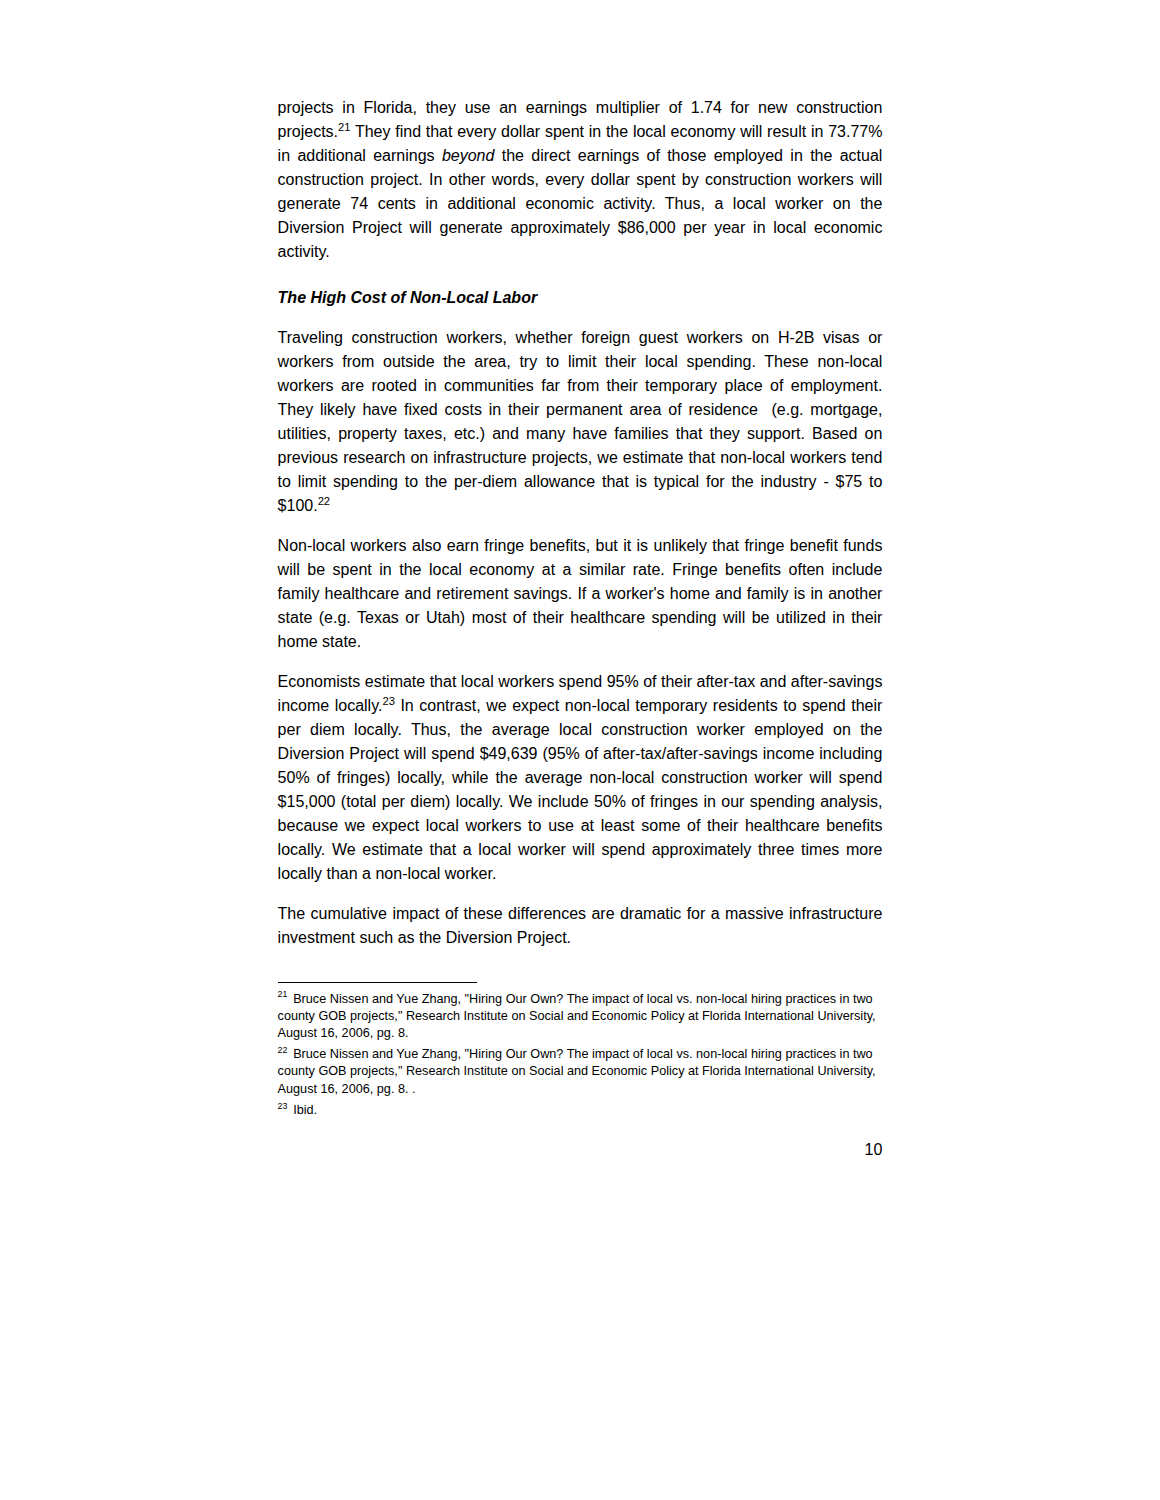projects in Florida, they use an earnings multiplier of 1.74 for new construction projects.21 They find that every dollar spent in the local economy will result in 73.77% in additional earnings beyond the direct earnings of those employed in the actual construction project. In other words, every dollar spent by construction workers will generate 74 cents in additional economic activity. Thus, a local worker on the Diversion Project will generate approximately $86,000 per year in local economic activity.
The High Cost of Non-Local Labor
Traveling construction workers, whether foreign guest workers on H-2B visas or workers from outside the area, try to limit their local spending. These non-local workers are rooted in communities far from their temporary place of employment. They likely have fixed costs in their permanent area of residence (e.g. mortgage, utilities, property taxes, etc.) and many have families that they support. Based on previous research on infrastructure projects, we estimate that non-local workers tend to limit spending to the per-diem allowance that is typical for the industry - $75 to $100.22
Non-local workers also earn fringe benefits, but it is unlikely that fringe benefit funds will be spent in the local economy at a similar rate. Fringe benefits often include family healthcare and retirement savings. If a worker's home and family is in another state (e.g. Texas or Utah) most of their healthcare spending will be utilized in their home state.
Economists estimate that local workers spend 95% of their after-tax and after-savings income locally.23 In contrast, we expect non-local temporary residents to spend their per diem locally. Thus, the average local construction worker employed on the Diversion Project will spend $49,639 (95% of after-tax/after-savings income including 50% of fringes) locally, while the average non-local construction worker will spend $15,000 (total per diem) locally. We include 50% of fringes in our spending analysis, because we expect local workers to use at least some of their healthcare benefits locally. We estimate that a local worker will spend approximately three times more locally than a non-local worker.
The cumulative impact of these differences are dramatic for a massive infrastructure investment such as the Diversion Project.
21 Bruce Nissen and Yue Zhang, "Hiring Our Own? The impact of local vs. non-local hiring practices in two county GOB projects," Research Institute on Social and Economic Policy at Florida International University, August 16, 2006, pg. 8.
22 Bruce Nissen and Yue Zhang, "Hiring Our Own? The impact of local vs. non-local hiring practices in two county GOB projects," Research Institute on Social and Economic Policy at Florida International University, August 16, 2006, pg. 8. .
23 Ibid.
10